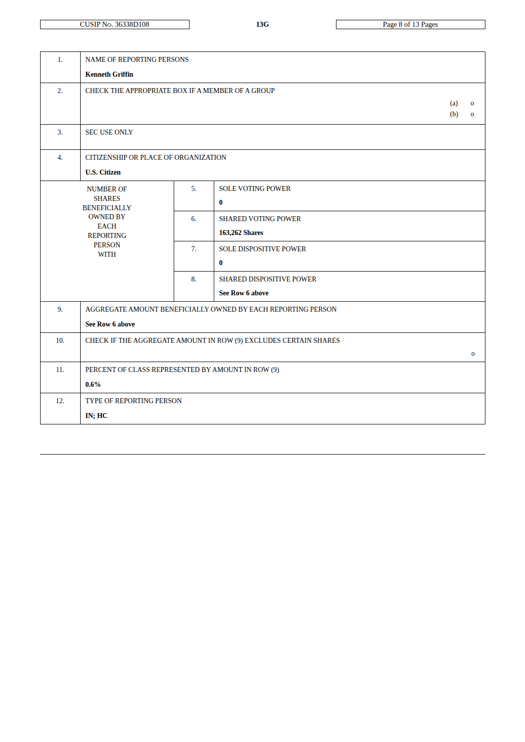| CUSIP N O . 36338D108 | | 13G | | Page 8 of 13 Pages |
| 1. | Name of Reporting Persons Kenneth Griffin |
| 2. | Check the Appropriate Box if a Member of a Group (a) o (b) o |
| 3. | SEC Use Only |
| 4. | Citizenship or Place of Organization U.S. Citizen |
| NUMBER OF SHARES BENEFICIALLY OWNED BY EACH REPORTING PERSON WITH | / 5. / Sole Voting Power 0 / / 6. / Shared Voting Power 163,262 Shares / / 7. / Sole Dispositive Power 0 / / 8. / Shared Dispositive Power See Row 6 above / |
| 9. | Aggregate Amount Beneficially Owned by Each Reporting Person See Row 6 above |
| 10. | Check if the Aggregate Amount in Row (9) Excludes Certain Shares o |
| 11. | Percent of Class Represented by Amount in Row (9) 0.6% |
| 12. | Type of Reporting Person IN; HC |